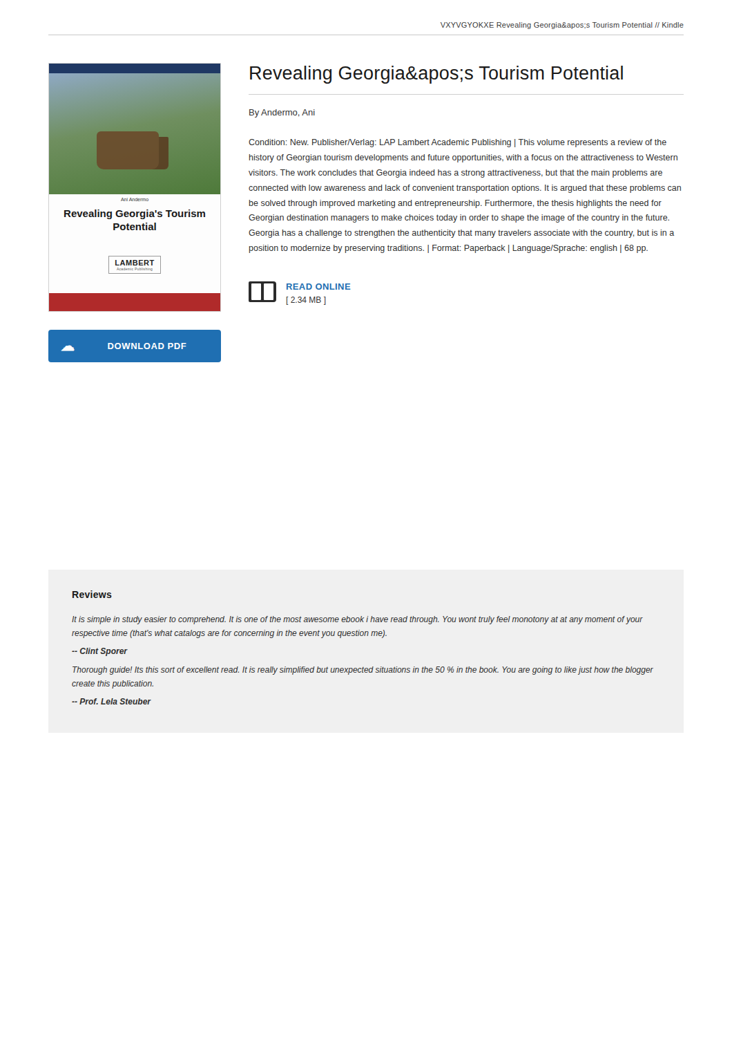VXYVGYOKXE Revealing Georgia&apos;s Tourism Potential // Kindle
Ani Andermo
Revealing Georgia's Tourism Potential
LAMBERT Academic Publishing
DOWNLOAD PDF
Revealing Georgia&apos;s Tourism Potential
By Andermo, Ani
Condition: New. Publisher/Verlag: LAP Lambert Academic Publishing | This volume represents a review of the history of Georgian tourism developments and future opportunities, with a focus on the attractiveness to Western visitors. The work concludes that Georgia indeed has a strong attractiveness, but that the main problems are connected with low awareness and lack of convenient transportation options. It is argued that these problems can be solved through improved marketing and entrepreneurship. Furthermore, the thesis highlights the need for Georgian destination managers to make choices today in order to shape the image of the country in the future. Georgia has a challenge to strengthen the authenticity that many travelers associate with the country, but is in a position to modernize by preserving traditions. | Format: Paperback | Language/Sprache: english | 68 pp.
READ ONLINE
[ 2.34 MB ]
Reviews
It is simple in study easier to comprehend. It is one of the most awesome ebook i have read through. You wont truly feel monotony at at any moment of your respective time (that's what catalogs are for concerning in the event you question me).
-- Clint Sporer
Thorough guide! Its this sort of excellent read. It is really simplified but unexpected situations in the 50 % in the book. You are going to like just how the blogger create this publication.
-- Prof. Lela Steuber